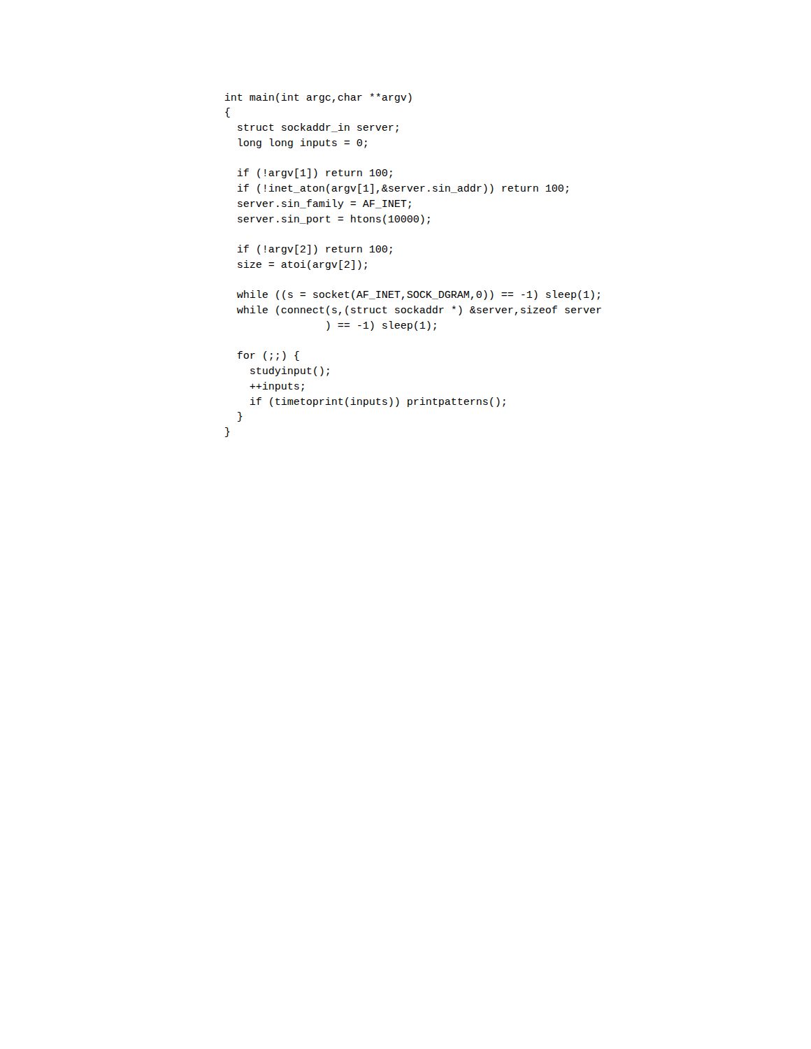int main(int argc,char **argv)
{
  struct sockaddr_in server;
  long long inputs = 0;

  if (!argv[1]) return 100;
  if (!inet_aton(argv[1],&server.sin_addr)) return 100;
  server.sin_family = AF_INET;
  server.sin_port = htons(10000);

  if (!argv[2]) return 100;
  size = atoi(argv[2]);

  while ((s = socket(AF_INET,SOCK_DGRAM,0)) == -1) sleep(1);
  while (connect(s,(struct sockaddr *) &server,sizeof server
                ) == -1) sleep(1);

  for (;;) {
    studyinput();
    ++inputs;
    if (timetoprint(inputs)) printpatterns();
  }
}